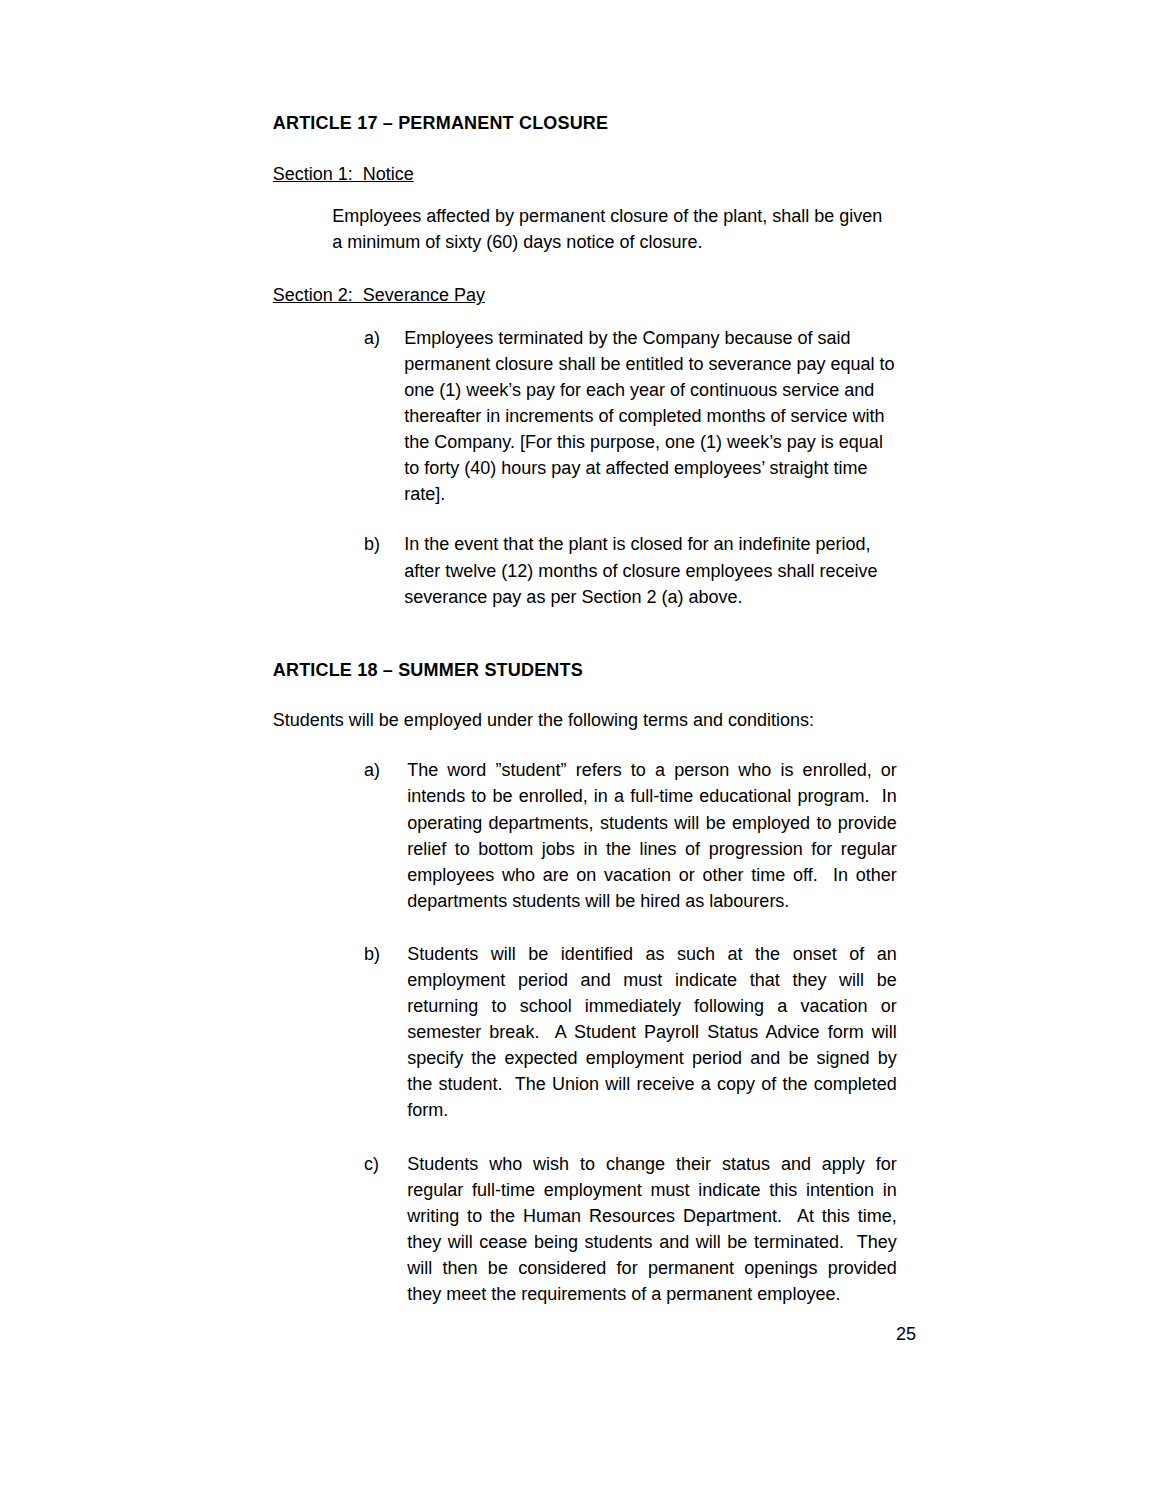ARTICLE 17 – PERMANENT CLOSURE
Section 1: Notice
Employees affected by permanent closure of the plant, shall be given a minimum of sixty (60) days notice of closure.
Section 2: Severance Pay
a) Employees terminated by the Company because of said permanent closure shall be entitled to severance pay equal to one (1) week’s pay for each year of continuous service and thereafter in increments of completed months of service with the Company. [For this purpose, one (1) week’s pay is equal to forty (40) hours pay at affected employees’ straight time rate].
b) In the event that the plant is closed for an indefinite period, after twelve (12) months of closure employees shall receive severance pay as per Section 2 (a) above.
ARTICLE 18 – SUMMER STUDENTS
Students will be employed under the following terms and conditions:
a) The word ”student” refers to a person who is enrolled, or intends to be enrolled, in a full-time educational program. In operating departments, students will be employed to provide relief to bottom jobs in the lines of progression for regular employees who are on vacation or other time off. In other departments students will be hired as labourers.
b) Students will be identified as such at the onset of an employment period and must indicate that they will be returning to school immediately following a vacation or semester break. A Student Payroll Status Advice form will specify the expected employment period and be signed by the student. The Union will receive a copy of the completed form.
c) Students who wish to change their status and apply for regular full-time employment must indicate this intention in writing to the Human Resources Department. At this time, they will cease being students and will be terminated. They will then be considered for permanent openings provided they meet the requirements of a permanent employee.
25